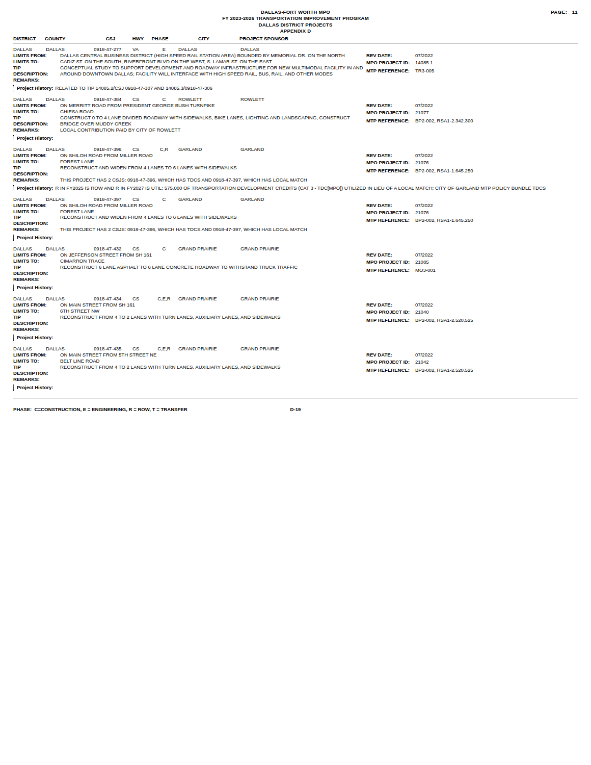PAGE: 11
DALLAS-FORT WORTH MPO
FY 2023-2026 TRANSPORTATION IMPROVEMENT PROGRAM
DALLAS DISTRICT PROJECTS
APPENDIX D
| DISTRICT | COUNTY | CSJ | HWY | PHASE | CITY | PROJECT SPONSOR |
| DALLAS | DALLAS | 0918-47-277 | VA | E | DALLAS | DALLAS |
| LIMITS FROM: | DALLAS CENTRAL BUSINESS DISTRICT (HIGH SPEED RAIL STATION AREA) BOUNDED BY MEMORIAL DR. ON THE NORTH |
| LIMITS TO: | CADIZ ST. ON THE SOUTH, RIVERFRONT BLVD ON THE WEST, S. LAMAR ST. ON THE EAST |
| TIP DESCRIPTION: | CONCEPTUAL STUDY TO SUPPORT DEVELOPMENT AND ROADWAY INFRASTRUCTURE FOR NEW MULTIMODAL FACILITY IN AND AROUND DOWNTOWN DALLAS; FACILITY WILL INTERFACE WITH HIGH SPEED RAIL, BUS, RAIL, AND OTHER MODES |
| REMARKS: | |
REV DATE: 07/2022
MPO PROJECT ID: 14085.1
MTP REFERENCE: TR3-005
Project History:
RELATED TO TIP 14085.2/CSJ 0918-47-307 AND 14085.3/0918-47-306
| DALLAS | DALLAS | 0918-47-384 | CS | C | ROWLETT | ROWLETT |
| LIMITS FROM: | ON MERRITT ROAD FROM PRESIDENT GEORGE BUSH TURNPIKE |
| LIMITS TO: | CHIESA ROAD |
| TIP DESCRIPTION: | CONSTRUCT 0 TO 4 LANE DIVIDED ROADWAY WITH SIDEWALKS, BIKE LANES, LIGHTING AND LANDSCAPING; CONSTRUCT BRIDGE OVER MUDDY CREEK |
| REMARKS: | LOCAL CONTRIBUTION PAID BY CITY OF ROWLETT |
REV DATE: 07/2022
MPO PROJECT ID: 21077
MTP REFERENCE: BP2-002, RSA1-2.342.300
Project History:
| DALLAS | DALLAS | 0918-47-396 | CS | C,R | GARLAND | GARLAND |
| LIMITS FROM: | ON SHILOH ROAD FROM MILLER ROAD |
| LIMITS TO: | FOREST LANE |
| TIP DESCRIPTION: | RECONSTRUCT AND WIDEN FROM 4 LANES TO 6 LANES WITH SIDEWALKS |
| REMARKS: | THIS PROJECT HAS 2 CSJS: 0918-47-396, WHICH HAS TDCS AND 0918-47-397, WHICH HAS LOCAL MATCH |
REV DATE: 07/2022
MPO PROJECT ID: 21076
MTP REFERENCE: BP2-002, RSA1-1.645.250
Project History:
R IN FY2025 IS ROW AND R IN FY2027 IS UTIL; 575,000 OF TRANSPORTATION DEVELOPMENT CREDITS (CAT 3 - TDC[MPO]) UTILIZED IN LIEU OF A LOCAL MATCH; CITY OF GARLAND MTP POLICY BUNDLE TDCS
| DALLAS | DALLAS | 0918-47-397 | CS | C | GARLAND | GARLAND |
| LIMITS FROM: | ON SHILOH ROAD FROM MILLER ROAD |
| LIMITS TO: | FOREST LANE |
| TIP DESCRIPTION: | RECONSTRUCT AND WIDEN FROM 4 LANES TO 6 LANES WITH SIDEWALKS |
| REMARKS: | THIS PROJECT HAS 2 CSJS: 0918-47-396, WHICH HAS TDCS AND 0918-47-397, WHICH HAS LOCAL MATCH |
REV DATE: 07/2022
MPO PROJECT ID: 21076
MTP REFERENCE: BP2-002, RSA1-1.645.250
Project History:
| DALLAS | DALLAS | 0918-47-432 | CS | C | GRAND PRAIRIE | GRAND PRAIRIE |
| LIMITS FROM: | ON JEFFERSON STREET FROM SH 161 |
| LIMITS TO: | CIMARRON TRACE |
| TIP DESCRIPTION: | RECONSTRUCT 6 LANE ASPHALT TO 6 LANE CONCRETE ROADWAY TO WITHSTAND TRUCK TRAFFIC |
| REMARKS: | |
REV DATE: 07/2022
MPO PROJECT ID: 21085
MTP REFERENCE: MO3-001
Project History:
| DALLAS | DALLAS | 0918-47-434 | CS | C,E,R | GRAND PRAIRIE | GRAND PRAIRIE |
| LIMITS FROM: | ON MAIN STREET FROM SH 161 |
| LIMITS TO: | 6TH STREET NW |
| TIP DESCRIPTION: | RECONSTRUCT FROM 4 TO 2 LANES WITH TURN LANES, AUXILIARY LANES, AND SIDEWALKS |
| REMARKS: | |
REV DATE: 07/2022
MPO PROJECT ID: 21040
MTP REFERENCE: BP2-002, RSA1-2.520.525
Project History:
| DALLAS | DALLAS | 0918-47-435 | CS | C,E,R | GRAND PRAIRIE | GRAND PRAIRIE |
| LIMITS FROM: | ON MAIN STREET FROM 5TH STREET NE |
| LIMITS TO: | BELT LINE ROAD |
| TIP DESCRIPTION: | RECONSTRUCT FROM 4 TO 2 LANES WITH TURN LANES, AUXILIARY LANES, AND SIDEWALKS |
| REMARKS: | |
REV DATE: 07/2022
MPO PROJECT ID: 21042
MTP REFERENCE: BP2-002, RSA1-2.520.525
Project History:
PHASE: C=CONSTRUCTION, E = ENGINEERING, R = ROW, T = TRANSFER
D-19